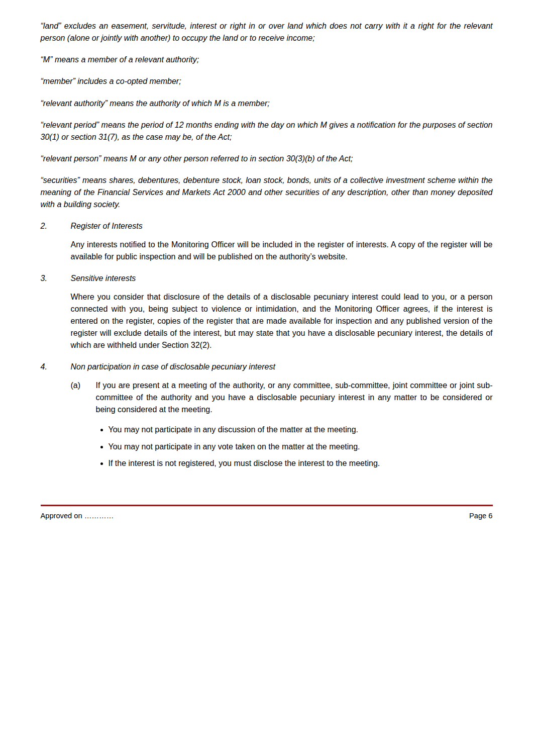“land” excludes an easement, servitude, interest or right in or over land which does not carry with it a right for the relevant person (alone or jointly with another) to occupy the land or to receive income;
“M” means a member of a relevant authority;
“member” includes a co-opted member;
“relevant authority” means the authority of which M is a member;
“relevant period” means the period of 12 months ending with the day on which M gives a notification for the purposes of section 30(1) or section 31(7), as the case may be, of the Act;
“relevant person” means M or any other person referred to in section 30(3)(b) of the Act;
“securities” means shares, debentures, debenture stock, loan stock, bonds, units of a collective investment scheme within the meaning of the Financial Services and Markets Act 2000 and other securities of any description, other than money deposited with a building society.
2. Register of Interests
Any interests notified to the Monitoring Officer will be included in the register of interests. A copy of the register will be available for public inspection and will be published on the authority’s website.
3. Sensitive interests
Where you consider that disclosure of the details of a disclosable pecuniary interest could lead to you, or a person connected with you, being subject to violence or intimidation, and the Monitoring Officer agrees, if the interest is entered on the register, copies of the register that are made available for inspection and any published version of the register will exclude details of the interest, but may state that you have a disclosable pecuniary interest, the details of which are withheld under Section 32(2).
4. Non participation in case of disclosable pecuniary interest
(a)
If you are present at a meeting of the authority, or any committee, sub-committee, joint committee or joint sub-committee of the authority and you have a disclosable pecuniary interest in any matter to be considered or being considered at the meeting.
You may not participate in any discussion of the matter at the meeting.
You may not participate in any vote taken on the matter at the meeting.
If the interest is not registered, you must disclose the interest to the meeting.
Approved on ………… Page 6